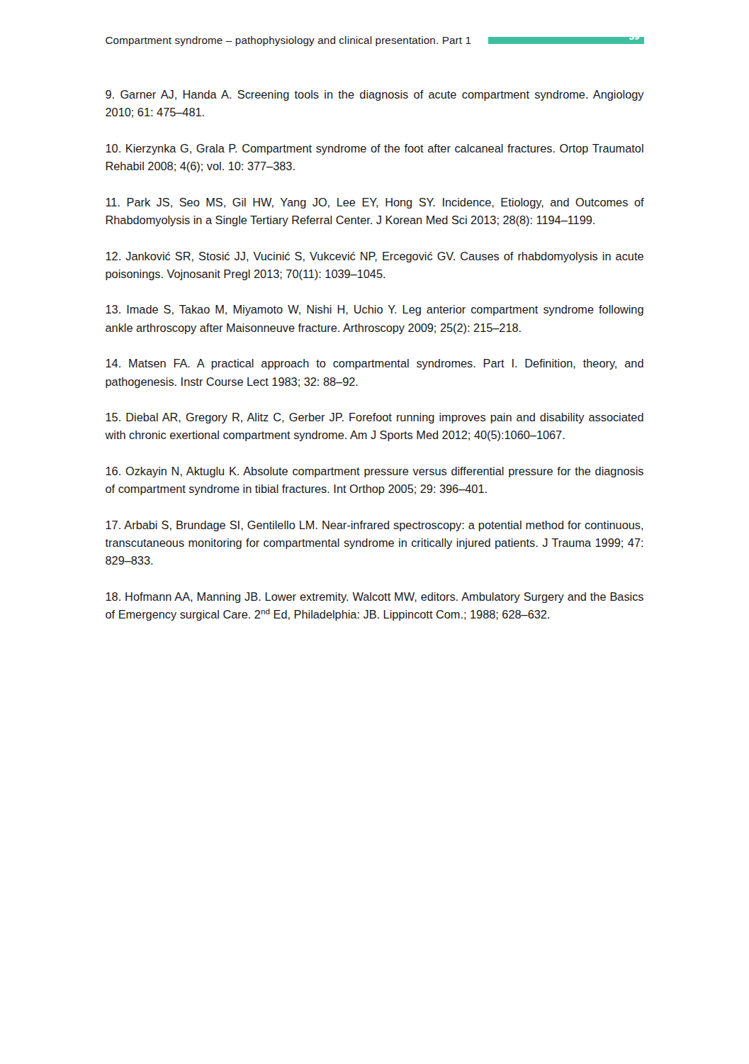Compartment syndrome – pathophysiology and clinical presentation. Part 1 39
9. Garner AJ, Handa A. Screening tools in the diagnosis of acute compartment syndrome. Angiology 2010; 61: 475–481.
10. Kierzynka G, Grala P. Compartment syndrome of the foot after calcaneal fractures. Ortop Traumatol Rehabil 2008; 4(6); vol. 10: 377–383.
11. Park JS, Seo MS, Gil HW, Yang JO, Lee EY, Hong SY. Incidence, Etiology, and Outcomes of Rhabdomyolysis in a Single Tertiary Referral Center. J Korean Med Sci 2013; 28(8): 1194–1199.
12. Janković SR, Stosić JJ, Vucinić S, Vukcević NP, Ercegović GV. Causes of rhabdomyolysis in acute poisonings. Vojnosanit Pregl 2013; 70(11): 1039–1045.
13. Imade S, Takao M, Miyamoto W, Nishi H, Uchio Y. Leg anterior compartment syndrome following ankle arthroscopy after Maisonneuve fracture. Arthroscopy 2009; 25(2): 215–218.
14. Matsen FA. A practical approach to compartmental syndromes. Part I. Definition, theory, and pathogenesis. Instr Course Lect 1983; 32: 88–92.
15. Diebal AR, Gregory R, Alitz C, Gerber JP. Forefoot running improves pain and disability associated with chronic exertional compartment syndrome. Am J Sports Med 2012; 40(5):1060–1067.
16. Ozkayin N, Aktuglu K. Absolute compartment pressure versus differential pressure for the diagnosis of compartment syndrome in tibial fractures. Int Orthop 2005; 29: 396–401.
17. Arbabi S, Brundage SI, Gentilello LM. Near-infrared spectroscopy: a potential method for continuous, transcutaneous monitoring for compartmental syndrome in critically injured patients. J Trauma 1999; 47: 829–833.
18. Hofmann AA, Manning JB. Lower extremity. Walcott MW, editors. Ambulatory Surgery and the Basics of Emergency surgical Care. 2nd Ed, Philadelphia: JB. Lippincott Com.; 1988; 628–632.